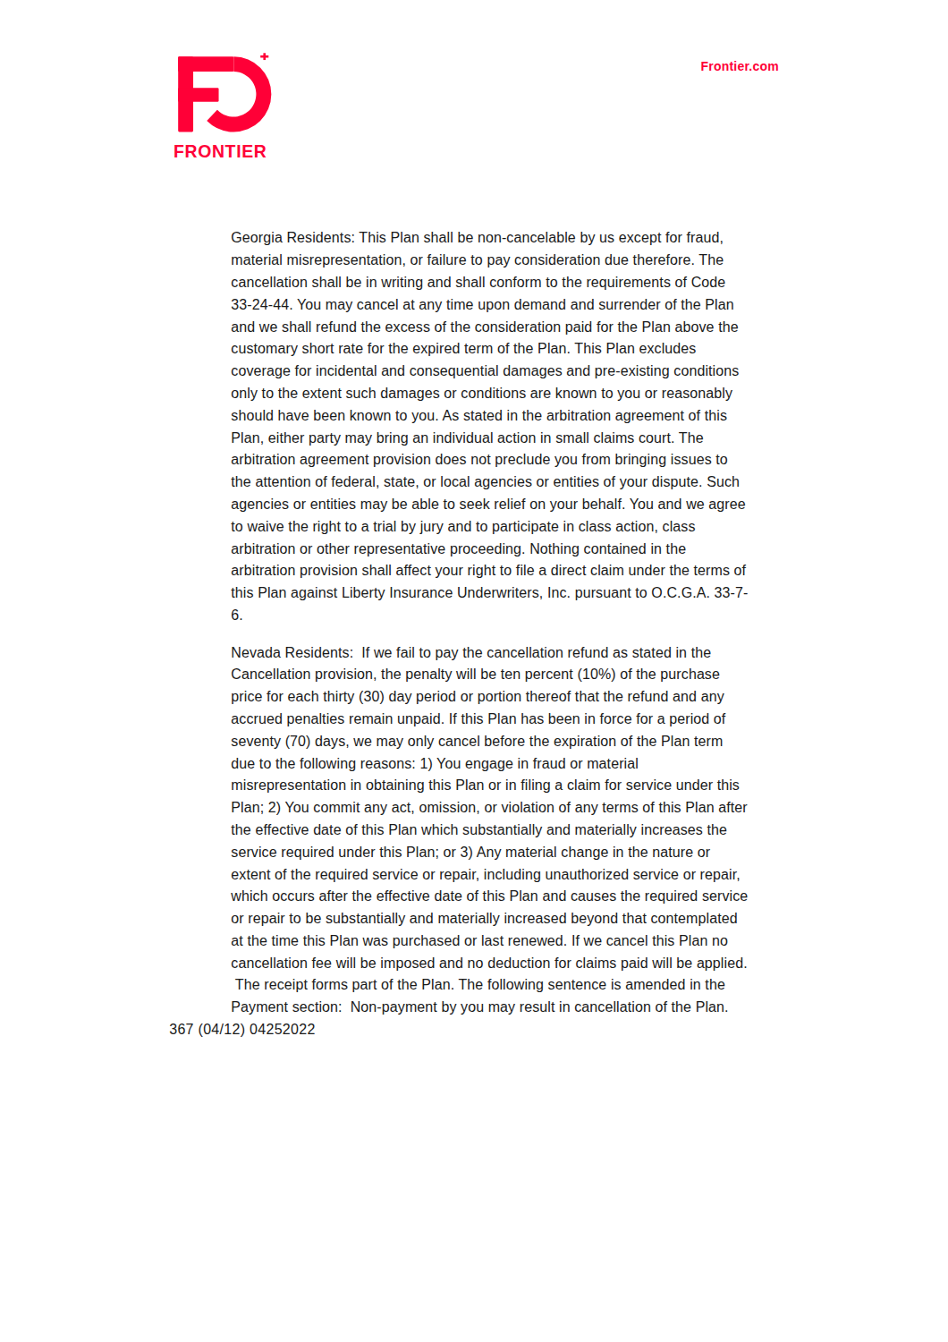Frontier.com
Frontier FRONTIER
Georgia Residents: This Plan shall be non-cancelable by us except for fraud, material misrepresentation, or failure to pay consideration due therefore. The cancellation shall be in writing and shall conform to the requirements of Code 33-24-44. You may cancel at any time upon demand and surrender of the Plan and we shall refund the excess of the consideration paid for the Plan above the customary short rate for the expired term of the Plan. This Plan excludes coverage for incidental and consequential damages and pre-existing conditions only to the extent such damages or conditions are known to you or reasonably should have been known to you. As stated in the arbitration agreement of this Plan, either party may bring an individual action in small claims court. The arbitration agreement provision does not preclude you from bringing issues to the attention of federal, state, or local agencies or entities of your dispute. Such agencies or entities may be able to seek relief on your behalf. You and we agree to waive the right to a trial by jury and to participate in class action, class arbitration or other representative proceeding. Nothing contained in the arbitration provision shall affect your right to file a direct claim under the terms of this Plan against Liberty Insurance Underwriters, Inc. pursuant to O.C.G.A. 33-7-6.
Nevada Residents: If we fail to pay the cancellation refund as stated in the Cancellation provision, the penalty will be ten percent (10%) of the purchase price for each thirty (30) day period or portion thereof that the refund and any accrued penalties remain unpaid. If this Plan has been in force for a period of seventy (70) days, we may only cancel before the expiration of the Plan term due to the following reasons: 1) You engage in fraud or material misrepresentation in obtaining this Plan or in filing a claim for service under this Plan; 2) You commit any act, omission, or violation of any terms of this Plan after the effective date of this Plan which substantially and materially increases the service required under this Plan; or 3) Any material change in the nature or extent of the required service or repair, including unauthorized service or repair, which occurs after the effective date of this Plan and causes the required service or repair to be substantially and materially increased beyond that contemplated at the time this Plan was purchased or last renewed. If we cancel this Plan no cancellation fee will be imposed and no deduction for claims paid will be applied. The receipt forms part of the Plan. The following sentence is amended in the Payment section: Non-payment by you may result in cancellation of the Plan.
367 (04/12) 04252022